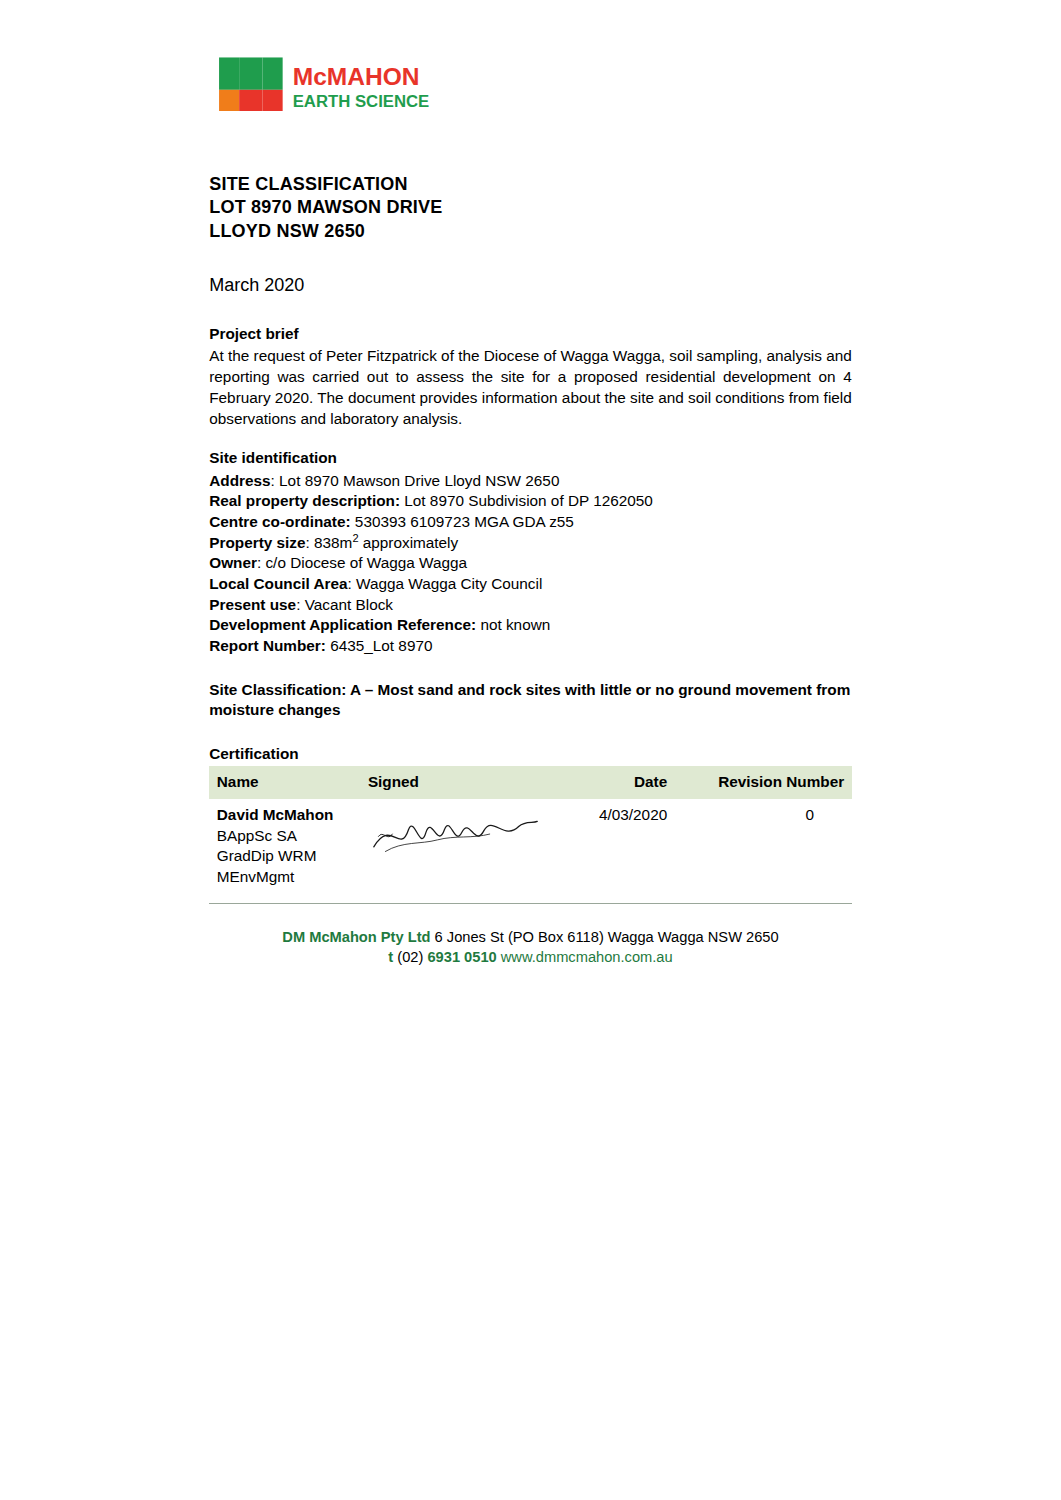McMAHON EARTH SCIENCE
SITE CLASSIFICATION
LOT 8970 MAWSON DRIVE
LLOYD NSW 2650
March 2020
Project brief
At the request of Peter Fitzpatrick of the Diocese of Wagga Wagga, soil sampling, analysis and reporting was carried out to assess the site for a proposed residential development on 4 February 2020. The document provides information about the site and soil conditions from field observations and laboratory analysis.
Site identification
Address: Lot 8970 Mawson Drive Lloyd NSW 2650
Real property description: Lot 8970 Subdivision of DP 1262050
Centre co-ordinate: 530393 6109723 MGA GDA z55
Property size: 838m2 approximately
Owner: c/o Diocese of Wagga Wagga
Local Council Area: Wagga Wagga City Council
Present use: Vacant Block
Development Application Reference: not known
Report Number: 6435_Lot 8970
Site Classification: A – Most sand and rock sites with little or no ground movement from moisture changes
Certification
| Name | Signed | Date | Revision Number |
| --- | --- | --- | --- |
| David McMahon BAppSc SA GradDip WRM MEnvMgmt | | 4/03/2020 | 0 |
DM McMahon Pty Ltd 6 Jones St (PO Box 6118) Wagga Wagga NSW 2650
t (02) 6931 0510 www.dmmcmahon.com.au